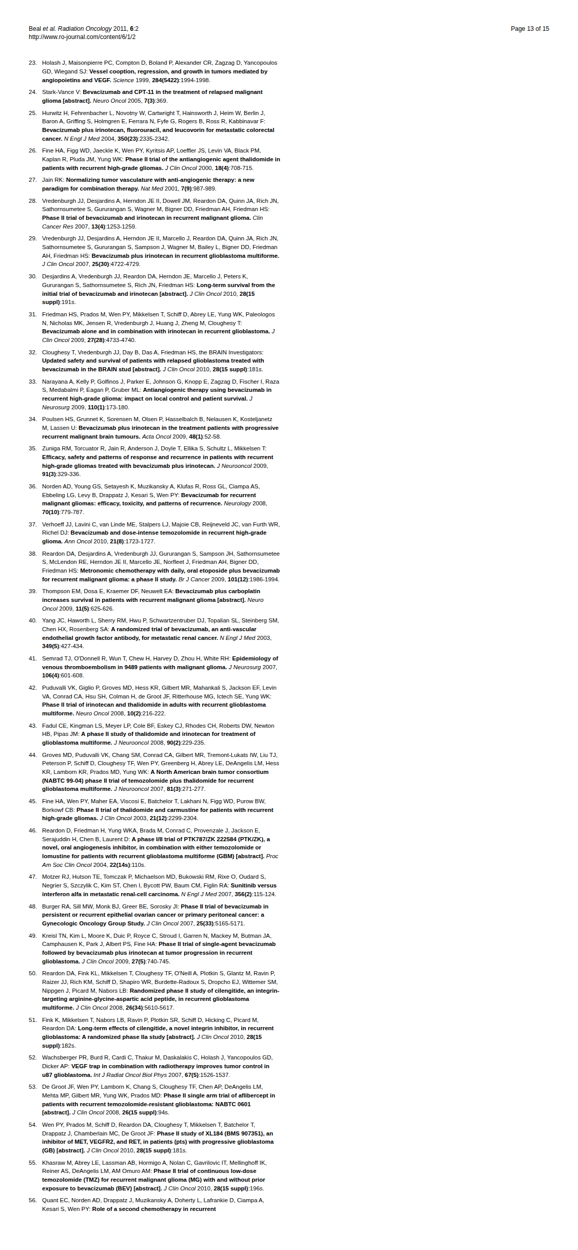Beal et al. Radiation Oncology 2011, 6:2
http://www.ro-journal.com/content/6/1/2
Page 13 of 15
Holash J, Maisonpierre PC, Compton D, Boland P, Alexander CR, Zagzag D, Yancopoulos GD, Wiegand SJ: Vessel cooption, regression, and growth in tumors mediated by angiopoietins and VEGF. Science 1999, 284(5422):1994-1998.
Stark-Vance V: Bevacizumab and CPT-11 in the treatment of relapsed malignant glioma [abstract]. Neuro Oncol 2005, 7(3):369.
Hurwitz H, Fehrenbacher L, Novotny W, Cartwright T, Hainsworth J, Heim W, Berlin J, Baron A, Griffing S, Holmgren E, Ferrara N, Fyfe G, Rogers B, Ross R, Kabbinavar F: Bevacizumab plus irinotecan, fluorouracil, and leucovorin for metastatic colorectal cancer. N Engl J Med 2004, 350(23):2335-2342.
Fine HA, Figg WD, Jaeckle K, Wen PY, Kyritsis AP, Loeffler JS, Levin VA, Black PM, Kaplan R, Pluda JM, Yung WK: Phase II trial of the antiangiogenic agent thalidomide in patients with recurrent high-grade gliomas. J Clin Oncol 2000, 18(4):708-715.
Jain RK: Normalizing tumor vasculature with anti-angiogenic therapy: a new paradigm for combination therapy. Nat Med 2001, 7(9):987-989.
Vredenburgh JJ, Desjardins A, Herndon JE II, Dowell JM, Reardon DA, Quinn JA, Rich JN, Sathornsumetee S, Gururangan S, Wagner M, Bigner DD, Friedman AH, Friedman HS: Phase II trial of bevacizumab and irinotecan in recurrent malignant glioma. Clin Cancer Res 2007, 13(4):1253-1259.
Vredenburgh JJ, Desjardins A, Herndon JE II, Marcello J, Reardon DA, Quinn JA, Rich JN, Sathornsumetee S, Gururangan S, Sampson J, Wagner M, Bailey L, Bigner DD, Friedman AH, Friedman HS: Bevacizumab plus irinotecan in recurrent glioblastoma multiforme. J Clin Oncol 2007, 25(30):4722-4729.
Desjardins A, Vredenburgh JJ, Reardon DA, Herndon JE, Marcello J, Peters K, Gururangan S, Sathornsumetee S, Rich JN, Friedman HS: Long-term survival from the initial trial of bevacizumab and irinotecan [abstract]. J Clin Oncol 2010, 28(15 suppl):191s.
Friedman HS, Prados M, Wen PY, Mikkelsen T, Schiff D, Abrey LE, Yung WK, Paleologos N, Nicholas MK, Jensen R, Vredenburgh J, Huang J, Zheng M, Cloughesy T: Bevacizumab alone and in combination with irinotecan in recurrent glioblastoma. J Clin Oncol 2009, 27(28):4733-4740.
Cloughesy T, Vredenburgh JJ, Day B, Das A, Friedman HS, the BRAIN Investigators: Updated safety and survival of patients with relapsed glioblastoma treated with bevacizumab in the BRAIN stud [abstract]. J Clin Oncol 2010, 28(15 suppl):181s.
Narayana A, Kelly P, Golfinos J, Parker E, Johnson G, Knopp E, Zagzag D, Fischer I, Raza S, Medabalmi P, Eagan P, Gruber ML: Antiangiogenic therapy using bevacizumab in recurrent high-grade glioma: impact on local control and patient survival. J Neurosurg 2009, 110(1):173-180.
Poulsen HS, Grunnet K, Sorensen M, Olsen P, Hasselbalch B, Nelausen K, Kosteljanetz M, Lassen U: Bevacizumab plus irinotecan in the treatment patients with progressive recurrent malignant brain tumours. Acta Oncol 2009, 48(1):52-58.
Zuniga RM, Torcuator R, Jain R, Anderson J, Doyle T, Ellika S, Schultz L, Mikkelsen T: Efficacy, safety and patterns of response and recurrence in patients with recurrent high-grade gliomas treated with bevacizumab plus irinotecan. J Neurooncol 2009, 91(3):329-336.
Norden AD, Young GS, Setayesh K, Muzikansky A, Klufas R, Ross GL, Ciampa AS, Ebbeling LG, Levy B, Drappatz J, Kesari S, Wen PY: Bevacizumab for recurrent malignant gliomas: efficacy, toxicity, and patterns of recurrence. Neurology 2008, 70(10):779-787.
Verhoeff JJ, Lavini C, van Linde ME, Stalpers LJ, Majoie CB, Reijneveld JC, van Furth WR, Richel DJ: Bevacizumab and dose-intense temozolomide in recurrent high-grade glioma. Ann Oncol 2010, 21(8):1723-1727.
Reardon DA, Desjardins A, Vredenburgh JJ, Gururangan S, Sampson JH, Sathornsumetee S, McLendon RE, Herndon JE II, Marcello JE, Norfleet J, Friedman AH, Bigner DD, Friedman HS: Metronomic chemotherapy with daily, oral etoposide plus bevacizumab for recurrent malignant glioma: a phase II study. Br J Cancer 2009, 101(12):1986-1994.
Thompson EM, Dosa E, Kraemer DF, Neuwelt EA: Bevacizumab plus carboplatin increases survival in patients with recurrent malignant glioma [abstract]. Neuro Oncol 2009, 11(5):625-626.
Yang JC, Haworth L, Sherry RM, Hwu P, Schwartzentruber DJ, Topalian SL, Steinberg SM, Chen HX, Rosenberg SA: A randomized trial of bevacizumab, an anti-vascular endothelial growth factor antibody, for metastatic renal cancer. N Engl J Med 2003, 349(5):427-434.
Semrad TJ, O'Donnell R, Wun T, Chew H, Harvey D, Zhou H, White RH: Epidemiology of venous thromboembolism in 9489 patients with malignant glioma. J Neurosurg 2007, 106(4):601-608.
Puduvalli VK, Giglio P, Groves MD, Hess KR, Gilbert MR, Mahankali S, Jackson EF, Levin VA, Conrad CA, Hsu SH, Colman H, de Groot JF, Ritterhouse MG, Ictech SE, Yung WK: Phase II trial of irinotecan and thalidomide in adults with recurrent glioblastoma multiforme. Neuro Oncol 2008, 10(2):216-222.
Fadul CE, Kingman LS, Meyer LP, Cole BF, Eskey CJ, Rhodes CH, Roberts DW, Newton HB, Pipas JM: A phase II study of thalidomide and irinotecan for treatment of glioblastoma multiforme. J Neurooncol 2008, 90(2):229-235.
Groves MD, Puduvalli VK, Chang SM, Conrad CA, Gilbert MR, Tremont-Lukats IW, Liu TJ, Peterson P, Schiff D, Cloughesy TF, Wen PY, Greenberg H, Abrey LE, DeAngelis LM, Hess KR, Lamborn KR, Prados MD, Yung WK: A North American brain tumor consortium (NABTC 99-04) phase II trial of temozolomide plus thalidomide for recurrent glioblastoma multiforme. J Neurooncol 2007, 81(3):271-277.
Fine HA, Wen PY, Maher EA, Viscosi E, Batchelor T, Lakhani N, Figg WD, Purow BW, Borkowf CB: Phase II trial of thalidomide and carmustine for patients with recurrent high-grade gliomas. J Clin Oncol 2003, 21(12):2299-2304.
Reardon D, Friedman H, Yung WKA, Brada M, Conrad C, Provenzale J, Jackson E, Serajuddin H, Chen B, Laurent D: A phase I/II trial of PTK787/ZK 222584 (PTK/ZK), a novel, oral angiogenesis inhibitor, in combination with either temozolomide or lomustine for patients with recurrent glioblastoma multiforme (GBM) [abstract]. Proc Am Soc Clin Oncol 2004, 22(14s):110s.
Motzer RJ, Hutson TE, Tomczak P, Michaelson MD, Bukowski RM, Rixe O, Oudard S, Negrier S, Szczylik C, Kim ST, Chen I, Bycott PW, Baum CM, Figlin RA: Sunitinib versus interferon alfa in metastatic renal-cell carcinoma. N Engl J Med 2007, 356(2):115-124.
Burger RA, Sill MW, Monk BJ, Greer BE, Sorosky JI: Phase II trial of bevacizumab in persistent or recurrent epithelial ovarian cancer or primary peritoneal cancer: a Gynecologic Oncology Group Study. J Clin Oncol 2007, 25(33):5165-5171.
Kreisl TN, Kim L, Moore K, Duic P, Royce C, Stroud I, Garren N, Mackey M, Butman JA, Camphausen K, Park J, Albert PS, Fine HA: Phase II trial of single-agent bevacizumab followed by bevacizumab plus irinotecan at tumor progression in recurrent glioblastoma. J Clin Oncol 2009, 27(5):740-745.
Reardon DA, Fink KL, Mikkelsen T, Cloughesy TF, O'Neill A, Plotkin S, Glantz M, Ravin P, Raizer JJ, Rich KM, Schiff D, Shapiro WR, Burdette-Radoux S, Dropcho EJ, Wittemer SM, Nippgen J, Picard M, Nabors LB: Randomized phase II study of cilengitide, an integrin-targeting arginine-glycine-aspartic acid peptide, in recurrent glioblastoma multiforme. J Clin Oncol 2008, 26(34):5610-5617.
Fink K, Mikkelsen T, Nabors LB, Ravin P, Plotkin SR, Schiff D, Hicking C, Picard M, Reardon DA: Long-term effects of cilengitide, a novel integrin inhibitor, in recurrent glioblastoma: A randomized phase IIa study [abstract]. J Clin Oncol 2010, 28(15 suppl):182s.
Wachsberger PR, Burd R, Cardi C, Thakur M, Daskalakis C, Holash J, Yancopoulos GD, Dicker AP: VEGF trap in combination with radiotherapy improves tumor control in u87 glioblastoma. Int J Radiat Oncol Biol Phys 2007, 67(5):1526-1537.
De Groot JF, Wen PY, Lamborn K, Chang S, Cloughesy TF, Chen AP, DeAngelis LM, Mehta MP, Gilbert MR, Yung WK, Prados MD: Phase II single arm trial of aflibercept in patients with recurrent temozolomide-resistant glioblastoma: NABTC 0601 [abstract]. J Clin Oncol 2008, 26(15 suppl):94s.
Wen PY, Prados M, Schiff D, Reardon DA, Cloughesy T, Mikkelsen T, Batchelor T, Drappatz J, Chamberlain MC, De Groot JF: Phase II study of XL184 (BMS 907351), an inhibitor of MET, VEGFR2, and RET, in patients (pts) with progressive glioblastoma (GB) [abstract]. J Clin Oncol 2010, 28(15 suppl):181s.
Khasraw M, Abrey LE, Lassman AB, Hormigo A, Nolan C, Gavrilovic IT, Mellinghoff IK, Reiner AS, DeAngelis LM, AM Omuro AM: Phase II trial of continuous low-dose temozolomide (TMZ) for recurrent malignant glioma (MG) with and without prior exposure to bevacizumab (BEV) [abstract]. J Clin Oncol 2010, 28(15 suppl):196s.
Quant EC, Norden AD, Drappatz J, Muzikansky A, Doherty L, Lafrankie D, Ciampa A, Kesari S, Wen PY: Role of a second chemotherapy in recurrent